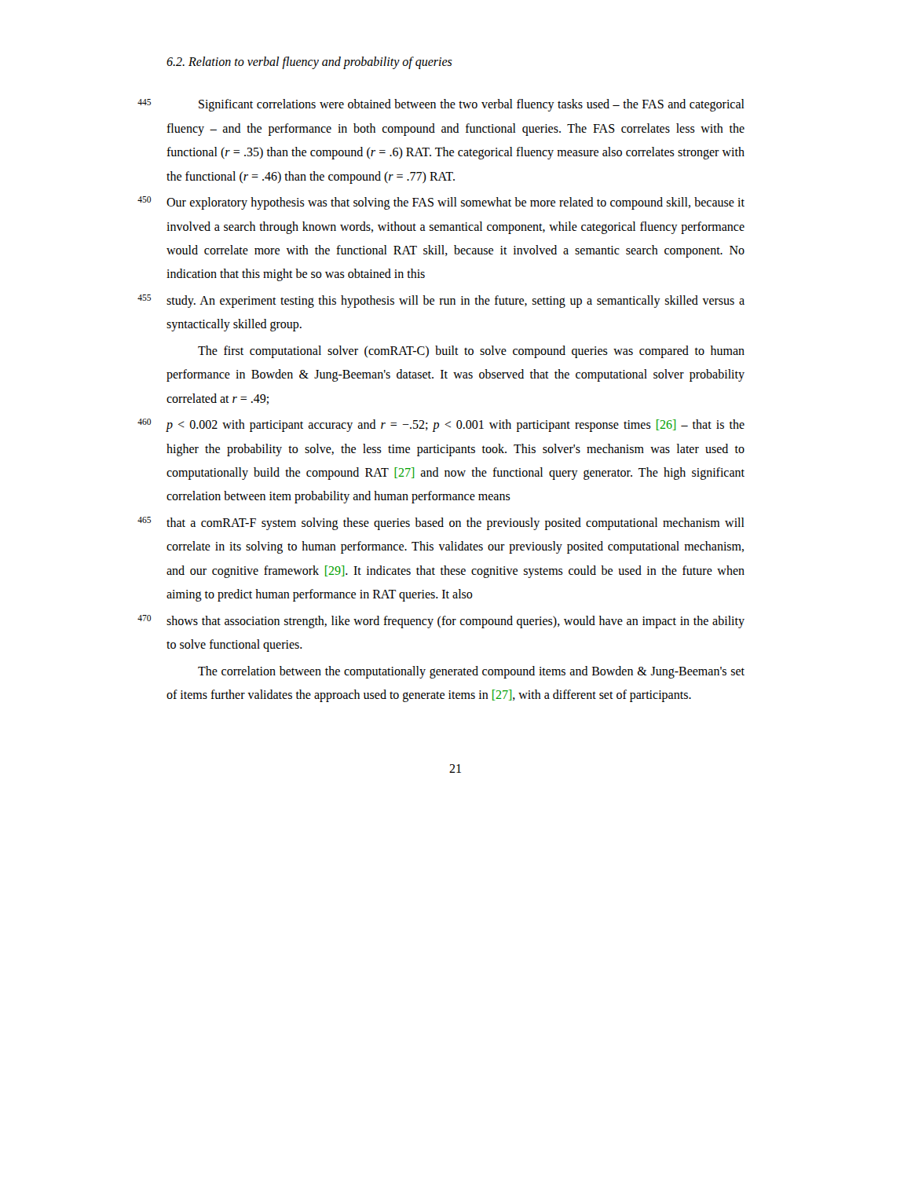6.2. Relation to verbal fluency and probability of queries
445
Significant correlations were obtained between the two verbal fluency tasks used – the FAS and categorical fluency – and the performance in both compound and functional queries. The FAS correlates less with the functional (r = .35) than the compound (r = .6) RAT. The categorical fluency measure also correlates stronger with the functional (r = .46) than the compound (r = .77) RAT.
450
Our exploratory hypothesis was that solving the FAS will somewhat be more related to compound skill, because it involved a search through known words, without a semantical component, while categorical fluency performance would correlate more with the functional RAT skill, because it involved a semantic search component. No indication that this might be so was obtained in this
455
study. An experiment testing this hypothesis will be run in the future, setting up a semantically skilled versus a syntactically skilled group.
The first computational solver (comRAT-C) built to solve compound queries was compared to human performance in Bowden & Jung-Beeman's dataset. It was observed that the computational solver probability correlated at r = .49;
460
p < 0.002 with participant accuracy and r = −.52; p < 0.001 with participant response times [26] – that is the higher the probability to solve, the less time participants took. This solver's mechanism was later used to computationally build the compound RAT [27] and now the functional query generator. The high significant correlation between item probability and human performance means
465
that a comRAT-F system solving these queries based on the previously posited computational mechanism will correlate in its solving to human performance. This validates our previously posited computational mechanism, and our cognitive framework [29]. It indicates that these cognitive systems could be used in the future when aiming to predict human performance in RAT queries. It also
470
shows that association strength, like word frequency (for compound queries), would have an impact in the ability to solve functional queries.
The correlation between the computationally generated compound items and Bowden & Jung-Beeman's set of items further validates the approach used to generate items in [27], with a different set of participants.
21